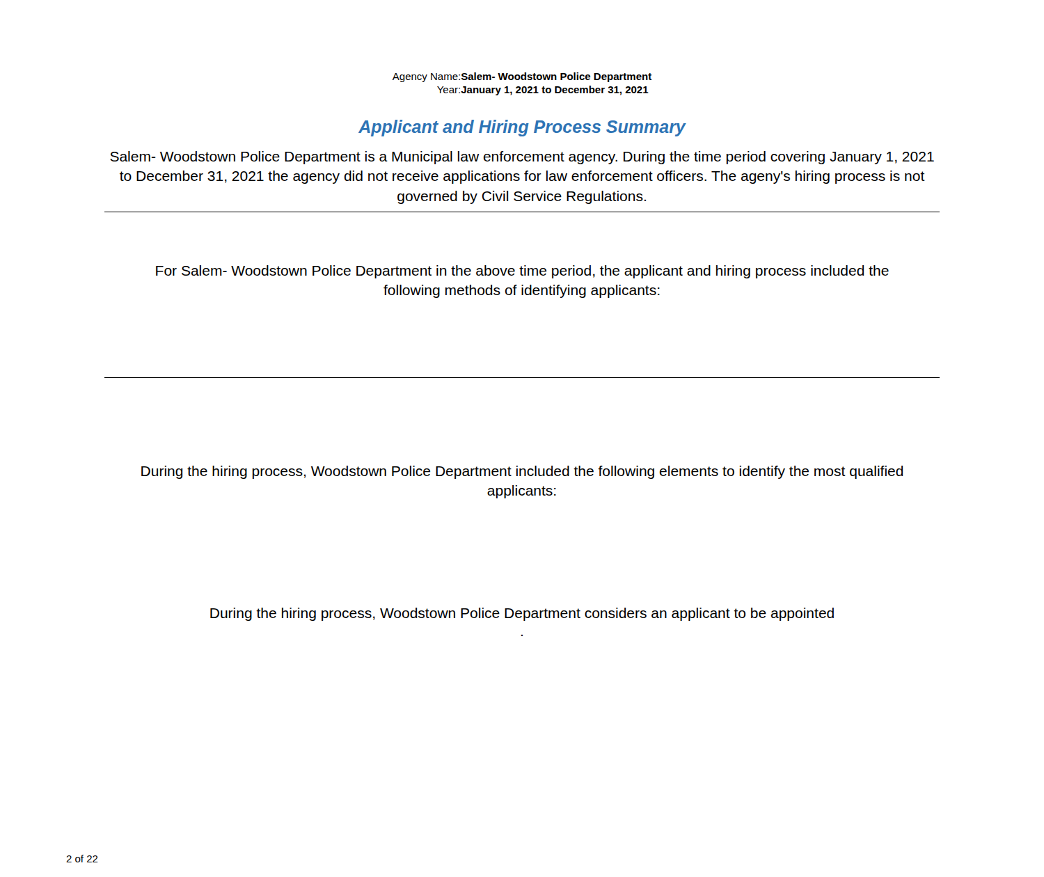| Agency Name: | Salem- Woodstown Police Department |
| Year: | January 1, 2021 to December 31, 2021 |
Applicant and Hiring Process Summary
Salem- Woodstown Police Department is a Municipal law enforcement agency. During the time period covering January 1, 2021 to December 31, 2021 the agency did not receive applications for law enforcement officers. The ageny's hiring process is not governed by Civil Service Regulations.
For Salem- Woodstown Police Department in the above time period, the applicant and hiring process included the following methods of identifying applicants:
During the hiring process, Woodstown Police Department included the following elements to identify the most qualified applicants:
During the hiring process, Woodstown Police Department considers an applicant to be appointed
.
2 of 22